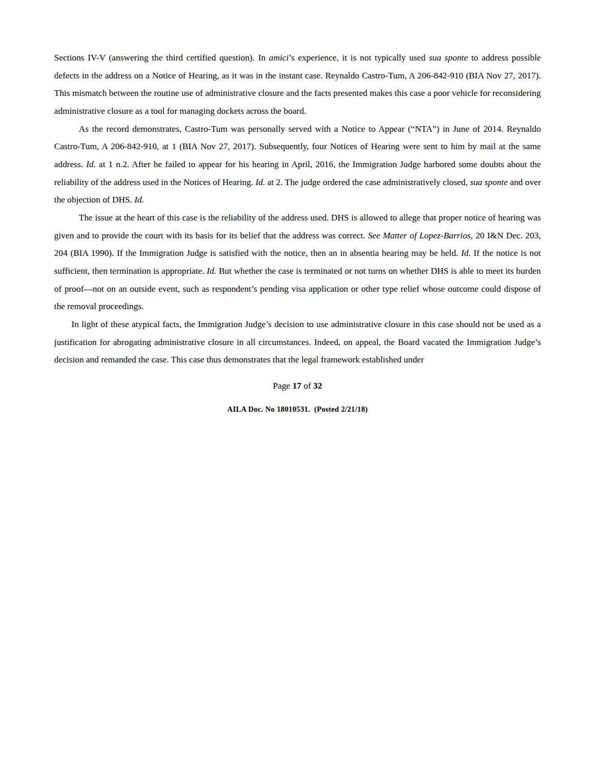Sections IV-V (answering the third certified question). In amici’s experience, it is not typically used sua sponte to address possible defects in the address on a Notice of Hearing, as it was in the instant case. Reynaldo Castro-Tum, A 206-842-910 (BIA Nov 27, 2017). This mismatch between the routine use of administrative closure and the facts presented makes this case a poor vehicle for reconsidering administrative closure as a tool for managing dockets across the board.
As the record demonstrates, Castro-Tum was personally served with a Notice to Appear (“NTA”) in June of 2014. Reynaldo Castro-Tum, A 206-842-910, at 1 (BIA Nov 27, 2017). Subsequently, four Notices of Hearing were sent to him by mail at the same address. Id. at 1 n.2. After he failed to appear for his hearing in April, 2016, the Immigration Judge harbored some doubts about the reliability of the address used in the Notices of Hearing. Id. at 2. The judge ordered the case administratively closed, sua sponte and over the objection of DHS. Id.
The issue at the heart of this case is the reliability of the address used. DHS is allowed to allege that proper notice of hearing was given and to provide the court with its basis for its belief that the address was correct. See Matter of Lopez-Barrios, 20 I&N Dec. 203, 204 (BIA 1990). If the Immigration Judge is satisfied with the notice, then an in absentia hearing may be held. Id. If the notice is not sufficient, then termination is appropriate. Id. But whether the case is terminated or not turns on whether DHS is able to meet its burden of proof—not on an outside event, such as respondent’s pending visa application or other type relief whose outcome could dispose of the removal proceedings.
In light of these atypical facts, the Immigration Judge’s decision to use administrative closure in this case should not be used as a justification for abrogating administrative closure in all circumstances. Indeed, on appeal, the Board vacated the Immigration Judge’s decision and remanded the case. This case thus demonstrates that the legal framework established under
Page 17 of 32
AILA Doc. No 18010531. (Posted 2/21/18)